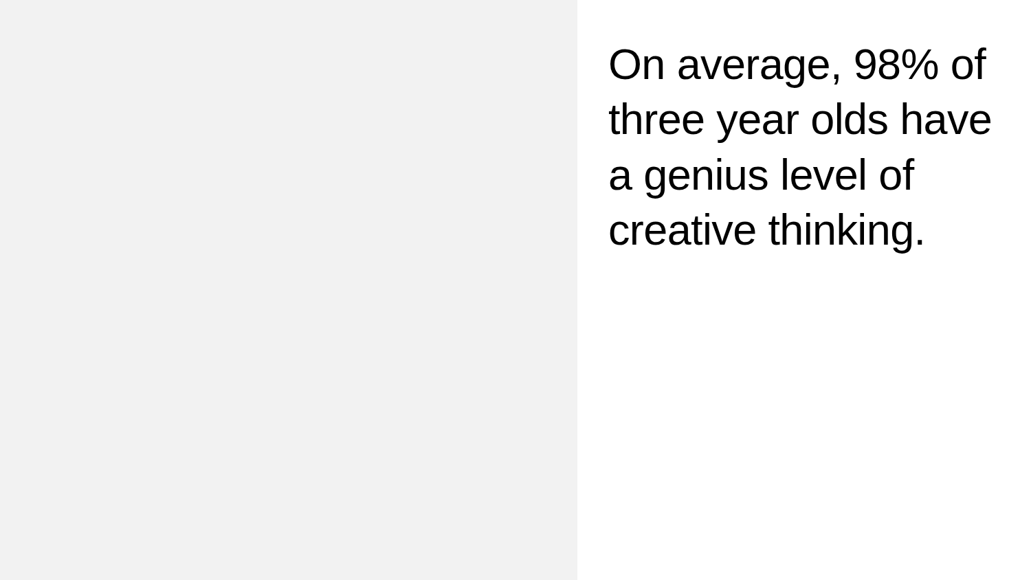On average, 98% of three year olds have a genius level of creative thinking.